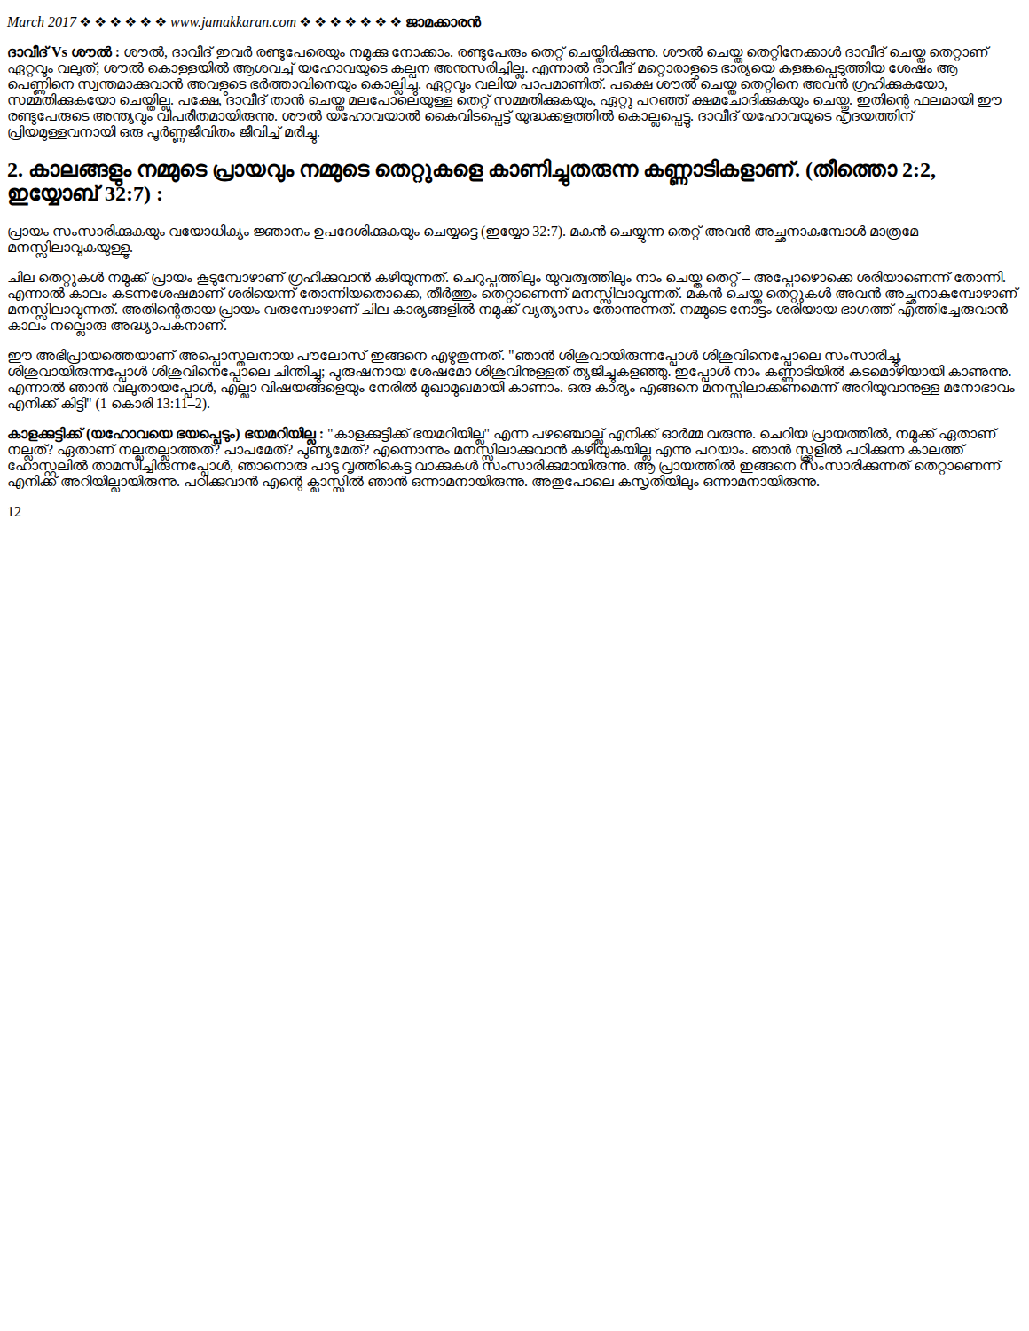March 2017 ❖ ❖ ❖ ❖ ❖ ❖ www.jamakkaran.com ❖ ❖ ❖ ❖ ❖ ❖ ❖ ജാമക്കാരൻ
ദാവീദ് Vs ശൗൽ : ശൗൽ, ദാവീദ് ഇവർ രണ്ടുപേരെയും നമുക്കു നോക്കാം. രണ്ടുപേരും തെറ്റ് ചെയ്തിരിക്കുന്നു. ശൗൽ ചെയ്ത തെറ്റിനേക്കാൾ ദാവീദ് ചെയ്ത തെറ്റാണ് ഏറ്റവും വലുത്; ശൗൽ കൊള്ളയിൽ ആശവച്ച് യഹോവയുടെ കല്പന അനുസരിച്ചില്ല. എന്നാൽ ദാവീദ് മറ്റൊരാളുടെ ഭാര്യയെ കളങ്കപ്പെടുത്തിയ ശേഷം ആ പെണ്ണിനെ സ്വന്തമാക്കുവാൻ അവളുടെ ഭർത്താവിനെയും കൊല്ലിച്ചു. ഏറ്റവും വലിയ പാപമാണിത്. പക്ഷെ ശൗൽ ചെയ്ത തെറ്റിനെ അവൻ ഗ്രഹിക്കുകയോ, സമ്മതിക്കുകയോ ചെയ്തില്ല. പക്ഷേ, ദാവീദ് താൻ ചെയ്ത മലപോലെയുള്ള തെറ്റ് സമ്മതിക്കുകയും, ഏറ്റു പറഞ്ഞ് ക്ഷമചോദിക്കുകയും ചെയ്തു. ഇതിന്റെ ഫലമായി ഈ രണ്ടുപേരുടെ അന്ത്യവും വിപരീതമായിരുന്നു. ശൗൽ യഹോവയാൽ കൈവിടപ്പെട്ട് യുദ്ധക്കളത്തിൽ കൊല്ലപ്പെട്ടു. ദാവീദ് യഹോവയുടെ ഹൃദയത്തിന് പ്രിയമുള്ളവനായി ഒരു പൂർണ്ണജീവിതം ജീവിച്ച് മരിച്ചു.
2. കാലങ്ങളും നമ്മുടെ പ്രായവും നമ്മുടെ തെറ്റുകളെ കാണിച്ചുതരുന്ന കണ്ണാടികളാണ്. (തീത്തൊ 2:2, ഇയ്യോബ് 32:7) :
പ്രായം സംസാരിക്കുകയും വയോധിക്യം ജ്ഞാനം ഉപദേശിക്കുകയും ചെയ്യട്ടെ (ഇയ്യോ 32:7). മകൻ ചെയ്യുന്ന തെറ്റ് അവൻ അച്ഛനാകുമ്പോൾ മാത്രമേ മനസ്സിലാവുകയുള്ളൂ.
ചില തെറ്റുകൾ നമുക്ക് പ്രായം കൂടുമ്പോഴാണ് ഗ്രഹിക്കുവാൻ കഴിയുന്നത്. ചെറുപ്പത്തിലും യുവത്വത്തിലും നാം ചെയ്ത തെറ്റ് – അപ്പോഴൊക്കെ ശരിയാണെന്ന് തോന്നി. എന്നാൽ കാലം കടന്നശേഷമാണ് ശരിയെന്ന് തോന്നിയതൊക്കെ, തീർത്തും തെറ്റാണെന്ന് മനസ്സിലാവുന്നത്. മകൻ ചെയ്ത തെറ്റുകൾ അവൻ അച്ഛനാകുമ്പോഴാണ് മനസ്സിലാവുന്നത്. അതിന്റെതായ പ്രായം വരുമ്പോഴാണ് ചില കാര്യങ്ങളിൽ നമുക്ക് വ്യത്യാസം തോന്നുന്നത്. നമ്മുടെ നോട്ടം ശരിയായ ഭാഗത്ത് എത്തിച്ചേരുവാൻ കാലം നല്ലൊരു അദ്ധ്യാപകനാണ്.
ഈ അഭിപ്രായത്തെയാണ് അപ്പൊസ്തലനായ പൗലോസ് ഇങ്ങനെ എഴുതുന്നത്. "ഞാൻ ശിശുവായിരുന്നപ്പോൾ ശിശുവിനെപ്പോലെ സംസാരിച്ചു, ശിശുവായിരുന്നപ്പോൾ ശിശുവിനെപ്പോലെ ചിന്തിച്ചു; പുരുഷനായ ശേഷമോ ശിശുവിനുള്ളത് ത്യജിച്ചുകളഞ്ഞു. ഇപ്പോൾ നാം കണ്ണാടിയിൽ കടമൊഴിയായി കാണുന്നു. എന്നാൽ ഞാൻ വലുതായപ്പോൾ, എല്ലാ വിഷയങ്ങളെയും നേരിൽ മുഖാമുഖമായി കാണാം. ഒരു കാര്യം എങ്ങനെ മനസ്സിലാക്കണമെന്ന് അറിയുവാനുള്ള മനോഭാവം എനിക്ക് കിട്ടി" (1 കൊരി 13:11–2).
കാളക്കുട്ടിക്ക് (യഹോവയെ ഭയപ്പെടും) ഭയമറിയില്ല : "കാളക്കുട്ടിക്ക് ഭയമറിയില്ല" എന്ന പഴഞ്ചൊല്ല് എനിക്ക് ഓർമ്മ വരുന്നു. ചെറിയ പ്രായത്തിൽ, നമുക്ക് ഏതാണ് നല്ലത്? ഏതാണ് നല്ലതല്ലാത്തത്? പാപമേത്? പുണ്യമേത്? എന്നൊന്നും മനസ്സിലാക്കുവാൻ കഴിയുകയില്ല എന്നു പറയാം. ഞാൻ സ്ക്കൂളിൽ പഠിക്കുന്ന കാലത്ത് ഹോസ്റ്റലിൽ താമസിച്ചിരുന്നപ്പോൾ, ഞാനൊരു പാടു വൃത്തികെട്ട വാക്കുകൾ സംസാരിക്കുമായിരുന്നു. ആ പ്രായത്തിൽ ഇങ്ങനെ സംസാരിക്കുന്നത് തെറ്റാണെന്ന് എനിക്ക് അറിയില്ലായിരുന്നു. പഠിക്കുവാൻ എന്റെ ക്ലാസ്സിൽ ഞാൻ ഒന്നാമനായിരുന്നു. അതുപോലെ കുസൃതിയിലും ഒന്നാമനായിരുന്നു.
12